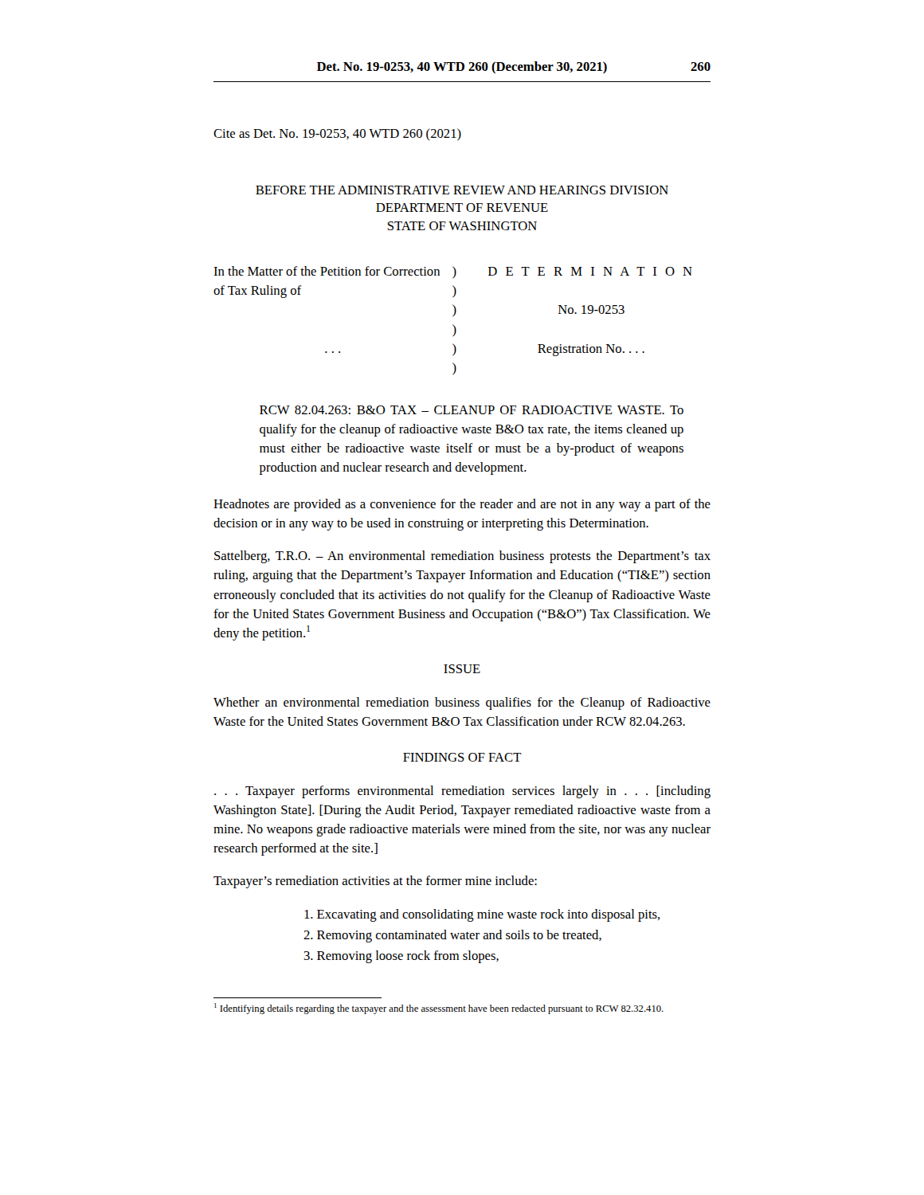Det. No. 19-0253, 40 WTD 260 (December 30, 2021) 260
Cite as Det. No. 19-0253, 40 WTD 260 (2021)
BEFORE THE ADMINISTRATIVE REVIEW AND HEARINGS DIVISION
DEPARTMENT OF REVENUE
STATE OF WASHINGTON
| In the Matter of the Petition for Correction of Tax Ruling of | ) ) | D E T E R M I N A T I O N |
| | ) | No. 19-0253 |
| | ) | |
| . . . | ) | Registration No. . . . |
| | ) | |
RCW 82.04.263: B&O TAX – CLEANUP OF RADIOACTIVE WASTE. To qualify for the cleanup of radioactive waste B&O tax rate, the items cleaned up must either be radioactive waste itself or must be a by-product of weapons production and nuclear research and development.
Headnotes are provided as a convenience for the reader and are not in any way a part of the decision or in any way to be used in construing or interpreting this Determination.
Sattelberg, T.R.O. – An environmental remediation business protests the Department’s tax ruling, arguing that the Department’s Taxpayer Information and Education (“TI&E”) section erroneously concluded that its activities do not qualify for the Cleanup of Radioactive Waste for the United States Government Business and Occupation (“B&O”) Tax Classification. We deny the petition.1
ISSUE
Whether an environmental remediation business qualifies for the Cleanup of Radioactive Waste for the United States Government B&O Tax Classification under RCW 82.04.263.
FINDINGS OF FACT
. . . Taxpayer performs environmental remediation services largely in . . . [including Washington State]. [During the Audit Period, Taxpayer remediated radioactive waste from a mine. No weapons grade radioactive materials were mined from the site, nor was any nuclear research performed at the site.]
Taxpayer’s remediation activities at the former mine include:
Excavating and consolidating mine waste rock into disposal pits,
Removing contaminated water and soils to be treated,
Removing loose rock from slopes,
1 Identifying details regarding the taxpayer and the assessment have been redacted pursuant to RCW 82.32.410.